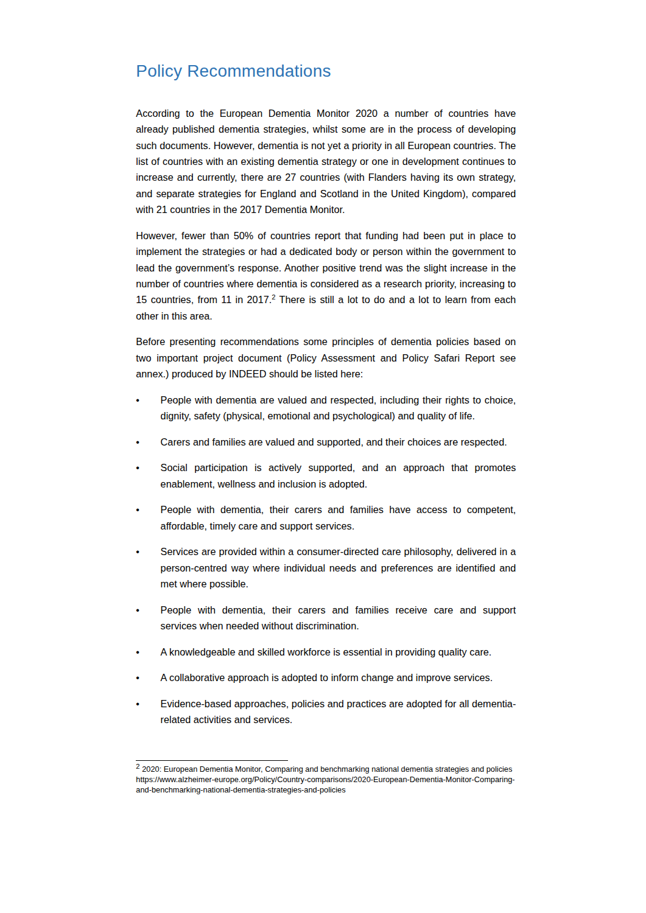Policy Recommendations
According to the European Dementia Monitor 2020 a number of countries have already published dementia strategies, whilst some are in the process of developing such documents. However, dementia is not yet a priority in all European countries. The list of countries with an existing dementia strategy or one in development continues to increase and currently, there are 27 countries (with Flanders having its own strategy, and separate strategies for England and Scotland in the United Kingdom), compared with 21 countries in the 2017 Dementia Monitor.
However, fewer than 50% of countries report that funding had been put in place to implement the strategies or had a dedicated body or person within the government to lead the government’s response. Another positive trend was the slight increase in the number of countries where dementia is considered as a research priority, increasing to 15 countries, from 11 in 2017.2 There is still a lot to do and a lot to learn from each other in this area.
Before presenting recommendations some principles of dementia policies based on two important project document (Policy Assessment and Policy Safari Report see annex.) produced by INDEED should be listed here:
•
People with dementia are valued and respected, including their rights to choice, dignity, safety (physical, emotional and psychological) and quality of life.
•
Carers and families are valued and supported, and their choices are respected.
•
Social participation is actively supported, and an approach that promotes enablement, wellness and inclusion is adopted.
•
People with dementia, their carers and families have access to competent, affordable, timely care and support services.
•
Services are provided within a consumer-directed care philosophy, delivered in a person-centred way where individual needs and preferences are identified and met where possible.
•
People with dementia, their carers and families receive care and support services when needed without discrimination.
•
A knowledgeable and skilled workforce is essential in providing quality care.
•
A collaborative approach is adopted to inform change and improve services.
•
Evidence-based approaches, policies and practices are adopted for all dementia-related activities and services.
2 2020: European Dementia Monitor, Comparing and benchmarking national dementia strategies and policies https://www.alzheimer-europe.org/Policy/Country-comparisons/2020-European-Dementia-Monitor-Comparing-and-benchmarking-national-dementia-strategies-and-policies